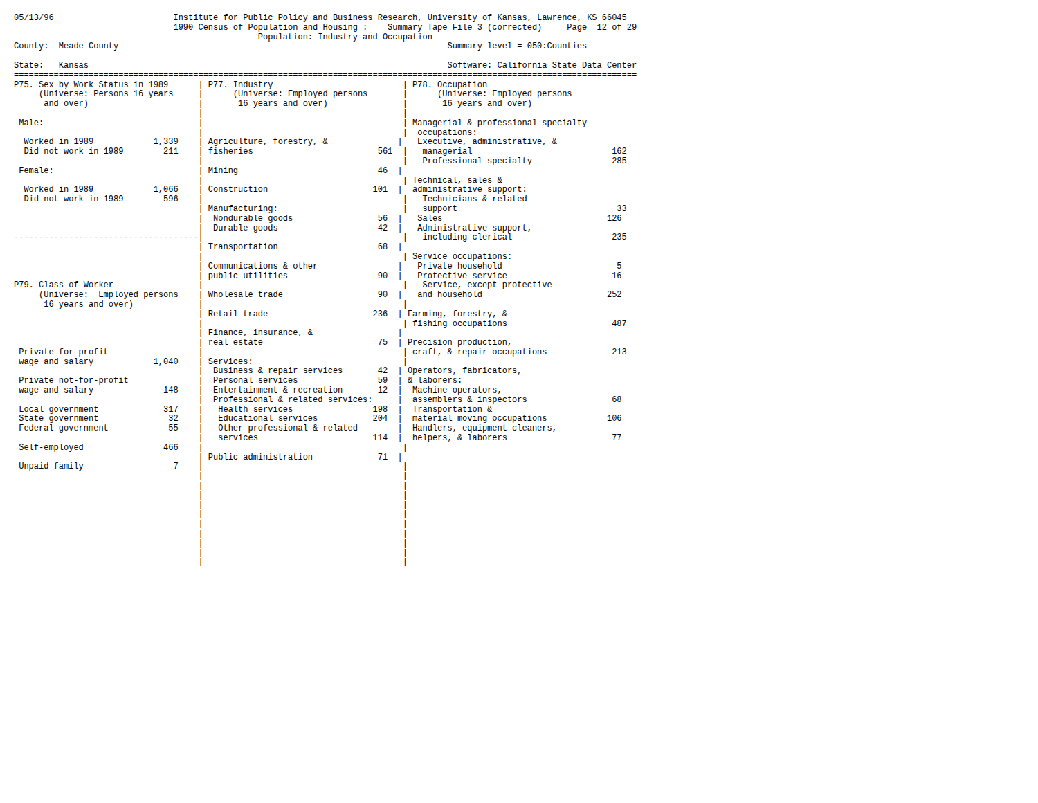05/13/96                        Institute for Public Policy and Business Research, University of Kansas, Lawrence, KS 66045
                                1990 Census of Population and Housing :    Summary Tape File 3 (corrected)     Page  12 of 29
                                                 Population: Industry and Occupation
County:  Meade County                                                                  Summary level = 050:Counties

State:   Kansas                                                                        Software: California State Data Center
=============================================================================================================================
P75. Sex by Work Status in 1989      | P77. Industry                          | P78. Occupation
     (Universe: Persons 16 years     |      (Universe: Employed persons       |      (Universe: Employed persons
      and over)                      |       16 years and over)               |       16 years and over)
                                     |                                        |
 Male:                               |                                        | Managerial & professional specialty
                                     |                                        |  occupations:
  Worked in 1989            1,339    | Agriculture, forestry, &              |   Executive, administrative, &
  Did not work in 1989        211    | fisheries                         561  |   managerial                            162
                                     |                                        |   Professional specialty                285
 Female:                             | Mining                            46  |
                                     |                                        | Technical, sales &
  Worked in 1989            1,066    | Construction                     101  |  administrative support:
  Did not work in 1989        596    |                                        |   Technicians & related
                                     | Manufacturing:                         |   support                                33
                                     |  Nondurable goods                 56  |   Sales                                 126
                                     |  Durable goods                    42  |   Administrative support,
-------------------------------------|                                        |   including clerical                    235
                                     | Transportation                    68  |
                                     |                                        | Service occupations:
                                     | Communications & other                |   Private household                       5
                                     | public utilities                  90  |   Protective service                     16
P79. Class of Worker                 |                                        |   Service, except protective
     (Universe:  Employed persons    | Wholesale trade                   90  |   and household                         252
      16 years and over)             |                                        |
                                     | Retail trade                     236  | Farming, forestry, &
                                     |                                        | fishing occupations                     487
                                     | Finance, insurance, &                 |
                                     | real estate                       75  | Precision production,
 Private for profit                  |                                        | craft, & repair occupations             213
 wage and salary            1,040    | Services:                              |
                                     |  Business & repair services       42  | Operators, fabricators,
 Private not-for-profit              |  Personal services                59  | & laborers:
 wage and salary              148    |  Entertainment & recreation       12  |  Machine operators,
                                     |  Professional & related services:     |  assemblers & inspectors                 68
 Local government             317    |   Health services                198  |  Transportation &
 State government              32    |   Educational services           204  |  material moving occupations            106
 Federal government            55    |   Other professional & related        |  Handlers, equipment cleaners,
                                     |   services                       114  |  helpers, & laborers                     77
 Self-employed                466    |                                        |
                                     | Public administration             71  |
 Unpaid family                  7    |                                        |
                                     |                                        |
                                     |                                        |
                                     |                                        |
                                     |                                        |
                                     |                                        |
                                     |                                        |
                                     |                                        |
                                     |                                        |
                                     |                                        |
                                     |                                        |
=============================================================================================================================